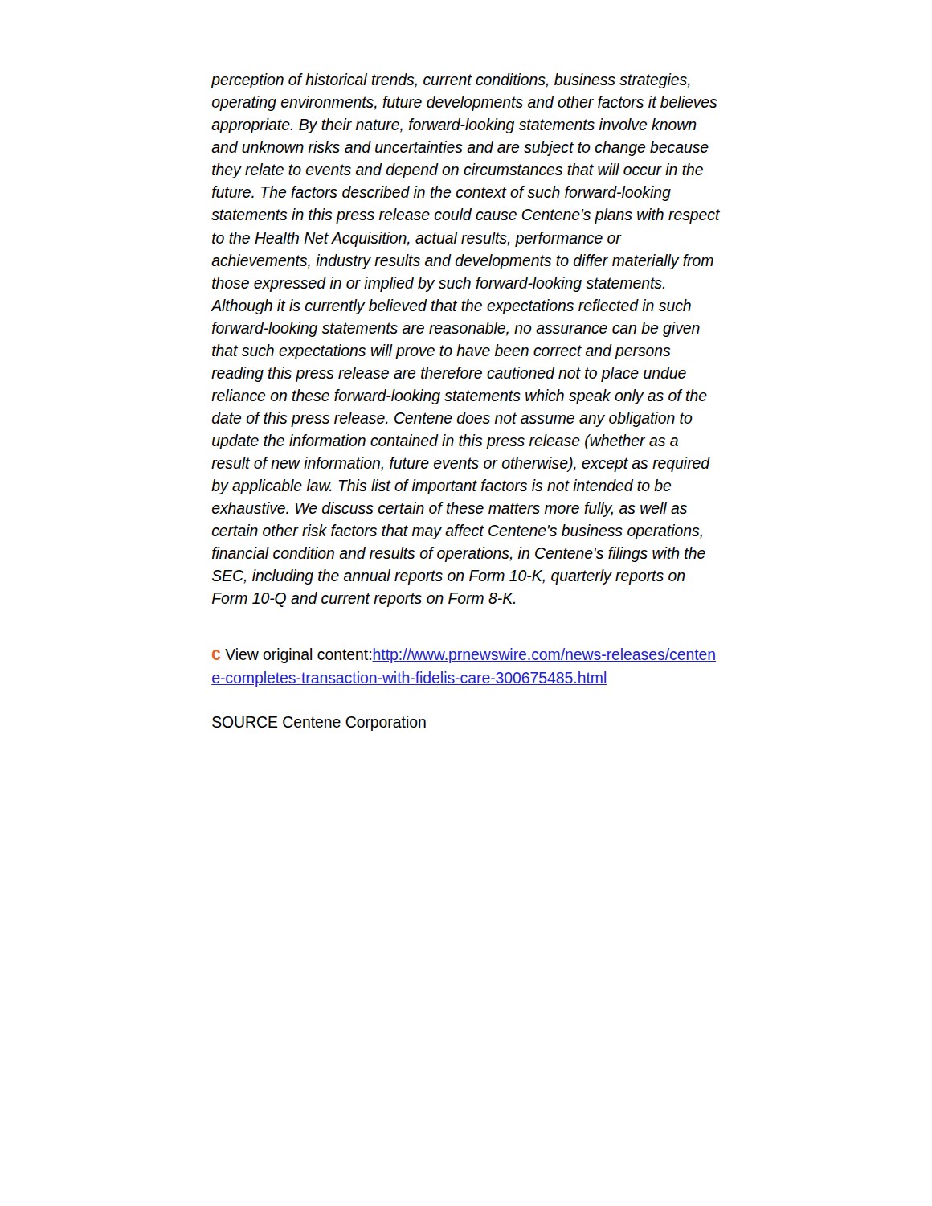perception of historical trends, current conditions, business strategies, operating environments, future developments and other factors it believes appropriate. By their nature, forward-looking statements involve known and unknown risks and uncertainties and are subject to change because they relate to events and depend on circumstances that will occur in the future. The factors described in the context of such forward-looking statements in this press release could cause Centene's plans with respect to the Health Net Acquisition, actual results, performance or achievements, industry results and developments to differ materially from those expressed in or implied by such forward-looking statements. Although it is currently believed that the expectations reflected in such forward-looking statements are reasonable, no assurance can be given that such expectations will prove to have been correct and persons reading this press release are therefore cautioned not to place undue reliance on these forward-looking statements which speak only as of the date of this press release. Centene does not assume any obligation to update the information contained in this press release (whether as a result of new information, future events or otherwise), except as required by applicable law. This list of important factors is not intended to be exhaustive. We discuss certain of these matters more fully, as well as certain other risk factors that may affect Centene's business operations, financial condition and results of operations, in Centene's filings with the SEC, including the annual reports on Form 10-K, quarterly reports on Form 10-Q and current reports on Form 8-K.
C View original content:http://www.prnewswire.com/news-releases/centene-completes-transaction-with-fidelis-care-300675485.html
SOURCE Centene Corporation